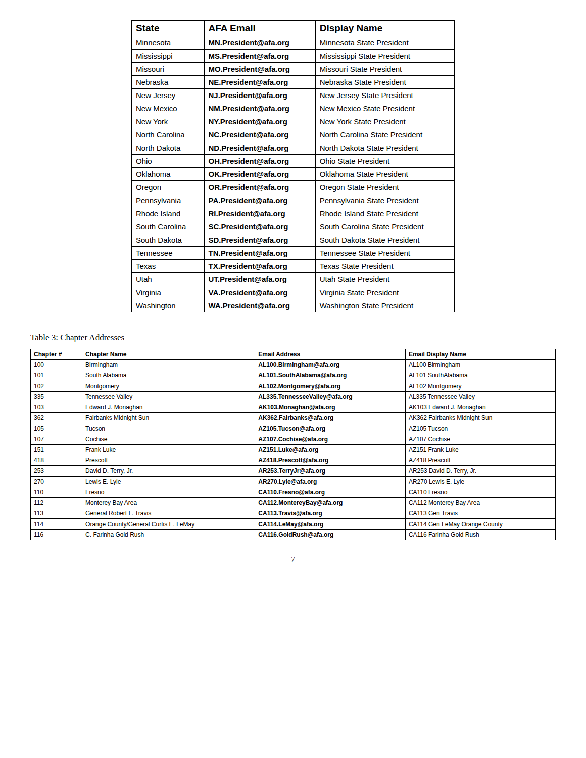| State | AFA Email | Display Name |
| --- | --- | --- |
| Minnesota | MN.President@afa.org | Minnesota State President |
| Mississippi | MS.President@afa.org | Mississippi State President |
| Missouri | MO.President@afa.org | Missouri State President |
| Nebraska | NE.President@afa.org | Nebraska State President |
| New Jersey | NJ.President@afa.org | New Jersey State President |
| New Mexico | NM.President@afa.org | New Mexico State President |
| New York | NY.President@afa.org | New York State President |
| North Carolina | NC.President@afa.org | North Carolina State President |
| North Dakota | ND.President@afa.org | North Dakota State President |
| Ohio | OH.President@afa.org | Ohio State President |
| Oklahoma | OK.President@afa.org | Oklahoma State President |
| Oregon | OR.President@afa.org | Oregon State President |
| Pennsylvania | PA.President@afa.org | Pennsylvania State President |
| Rhode Island | RI.President@afa.org | Rhode Island State President |
| South Carolina | SC.President@afa.org | South Carolina State President |
| South Dakota | SD.President@afa.org | South Dakota State President |
| Tennessee | TN.President@afa.org | Tennessee State President |
| Texas | TX.President@afa.org | Texas State President |
| Utah | UT.President@afa.org | Utah State President |
| Virginia | VA.President@afa.org | Virginia State President |
| Washington | WA.President@afa.org | Washington State President |
Table 3: Chapter Addresses
| Chapter # | Chapter Name | Email Address | Email Display Name |
| --- | --- | --- | --- |
| 100 | Birmingham | AL100.Birmingham@afa.org | AL100 Birmingham |
| 101 | South Alabama | AL101.SouthAlabama@afa.org | AL101 SouthAlabama |
| 102 | Montgomery | AL102.Montgomery@afa.org | AL102 Montgomery |
| 335 | Tennessee Valley | AL335.TennesseeValley@afa.org | AL335 Tennessee Valley |
| 103 | Edward J. Monaghan | AK103.Monaghan@afa.org | AK103 Edward J. Monaghan |
| 362 | Fairbanks Midnight Sun | AK362.Fairbanks@afa.org | AK362 Fairbanks Midnight Sun |
| 105 | Tucson | AZ105.Tucson@afa.org | AZ105 Tucson |
| 107 | Cochise | AZ107.Cochise@afa.org | AZ107 Cochise |
| 151 | Frank Luke | AZ151.Luke@afa.org | AZ151 Frank Luke |
| 418 | Prescott | AZ418.Prescott@afa.org | AZ418 Prescott |
| 253 | David D. Terry, Jr. | AR253.TerryJr@afa.org | AR253 David D. Terry, Jr. |
| 270 | Lewis E. Lyle | AR270.Lyle@afa.org | AR270 Lewis E. Lyle |
| 110 | Fresno | CA110.Fresno@afa.org | CA110 Fresno |
| 112 | Monterey Bay Area | CA112.MontereyBay@afa.org | CA112 Monterey Bay Area |
| 113 | General Robert F. Travis | CA113.Travis@afa.org | CA113 Gen Travis |
| 114 | Orange County/General Curtis E. LeMay | CA114.LeMay@afa.org | CA114 Gen LeMay Orange County |
| 116 | C. Farinha Gold Rush | CA116.GoldRush@afa.org | CA116 Farinha Gold Rush |
7